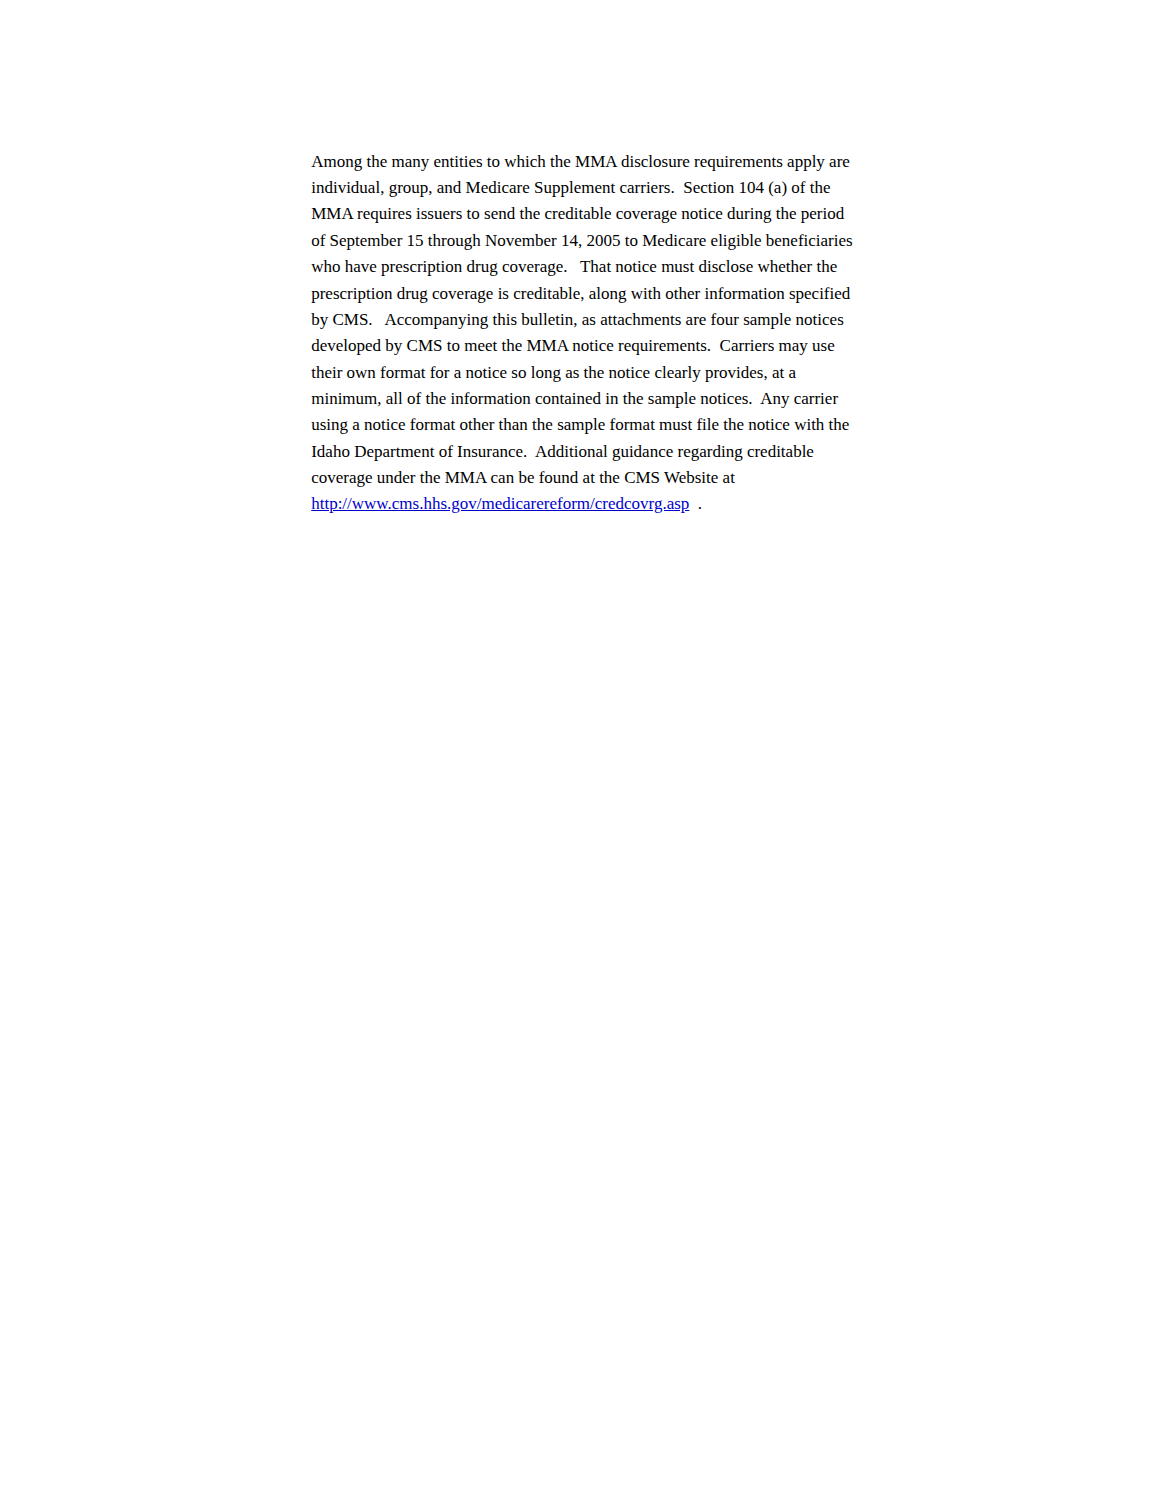Among the many entities to which the MMA disclosure requirements apply are individual, group, and Medicare Supplement carriers. Section 104 (a) of the MMA requires issuers to send the creditable coverage notice during the period of September 15 through November 14, 2005 to Medicare eligible beneficiaries who have prescription drug coverage. That notice must disclose whether the prescription drug coverage is creditable, along with other information specified by CMS. Accompanying this bulletin, as attachments are four sample notices developed by CMS to meet the MMA notice requirements. Carriers may use their own format for a notice so long as the notice clearly provides, at a minimum, all of the information contained in the sample notices. Any carrier using a notice format other than the sample format must file the notice with the Idaho Department of Insurance. Additional guidance regarding creditable coverage under the MMA can be found at the CMS Website at http://www.cms.hhs.gov/medicarereform/credcovrg.asp .